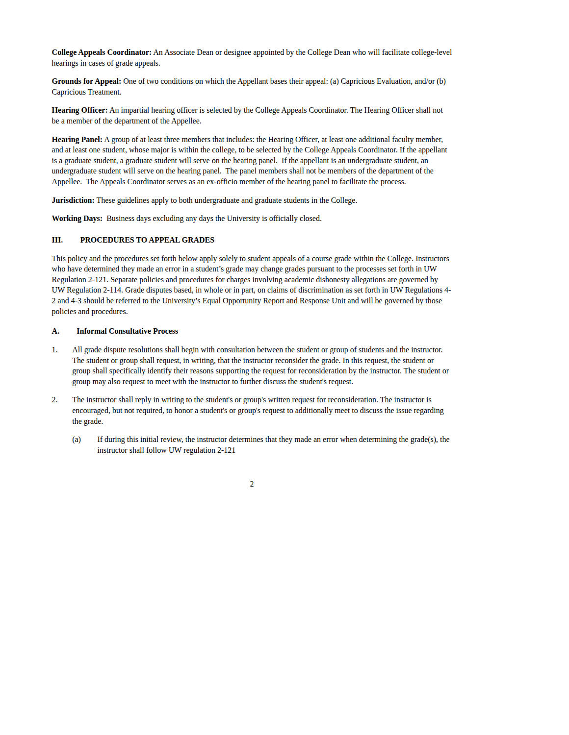College Appeals Coordinator: An Associate Dean or designee appointed by the College Dean who will facilitate college-level hearings in cases of grade appeals.
Grounds for Appeal: One of two conditions on which the Appellant bases their appeal: (a) Capricious Evaluation, and/or (b) Capricious Treatment.
Hearing Officer: An impartial hearing officer is selected by the College Appeals Coordinator. The Hearing Officer shall not be a member of the department of the Appellee.
Hearing Panel: A group of at least three members that includes: the Hearing Officer, at least one additional faculty member, and at least one student, whose major is within the college, to be selected by the College Appeals Coordinator. If the appellant is a graduate student, a graduate student will serve on the hearing panel. If the appellant is an undergraduate student, an undergraduate student will serve on the hearing panel. The panel members shall not be members of the department of the Appellee. The Appeals Coordinator serves as an ex-officio member of the hearing panel to facilitate the process.
Jurisdiction: These guidelines apply to both undergraduate and graduate students in the College.
Working Days: Business days excluding any days the University is officially closed.
III. PROCEDURES TO APPEAL GRADES
This policy and the procedures set forth below apply solely to student appeals of a course grade within the College. Instructors who have determined they made an error in a student’s grade may change grades pursuant to the processes set forth in UW Regulation 2-121. Separate policies and procedures for charges involving academic dishonesty allegations are governed by UW Regulation 2-114. Grade disputes based, in whole or in part, on claims of discrimination as set forth in UW Regulations 4-2 and 4-3 should be referred to the University’s Equal Opportunity Report and Response Unit and will be governed by those policies and procedures.
A. Informal Consultative Process
1. All grade dispute resolutions shall begin with consultation between the student or group of students and the instructor. The student or group shall request, in writing, that the instructor reconsider the grade. In this request, the student or group shall specifically identify their reasons supporting the request for reconsideration by the instructor. The student or group may also request to meet with the instructor to further discuss the student's request.
2. The instructor shall reply in writing to the student's or group's written request for reconsideration. The instructor is encouraged, but not required, to honor a student's or group's request to additionally meet to discuss the issue regarding the grade.
(a) If during this initial review, the instructor determines that they made an error when determining the grade(s), the instructor shall follow UW regulation 2-121
2